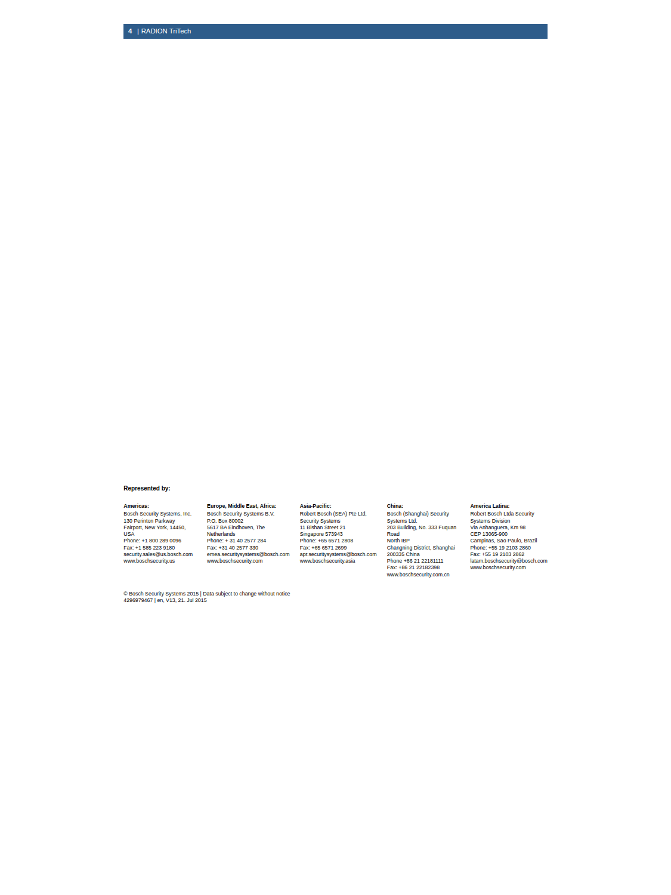4|RADION TriTech
Represented by:
Americas:
Bosch Security Systems, Inc.
130 Perinton Parkway
Fairport, New York, 14450, USA
Phone: +1 800 289 0096
Fax: +1 585 223 9180
security.sales@us.bosch.com
www.boschsecurity.us
Europe, Middle East, Africa:
Bosch Security Systems B.V.
P.O. Box 80002
5617 BA Eindhoven, The Netherlands
Phone: + 31 40 2577 284
Fax: +31 40 2577 330
emea.securitysystems@bosch.com
www.boschsecurity.com
Asia-Pacific:
Robert Bosch (SEA) Pte Ltd, Security Systems
11 Bishan Street 21
Singapore 573943
Phone: +65 6571 2808
Fax: +65 6571 2699
apr.securitysystems@bosch.com
www.boschsecurity.asia
China:
Bosch (Shanghai) Security Systems Ltd.
203 Building, No. 333 Fuquan Road
North IBP
Changning District, Shanghai
200335 China
Phone +86 21 22181111
Fax: +86 21 22182398
www.boschsecurity.com.cn
America Latina:
Robert Bosch Ltda Security Systems Division
Via Anhanguera, Km 98
CEP 13065-900
Campinas, Sao Paulo, Brazil
Phone: +55 19 2103 2860
Fax: +55 19 2103 2862
latam.boschsecurity@bosch.com
www.boschsecurity.com
© Bosch Security Systems 2015 | Data subject to change without notice
4296979467 | en, V13, 21. Jul 2015